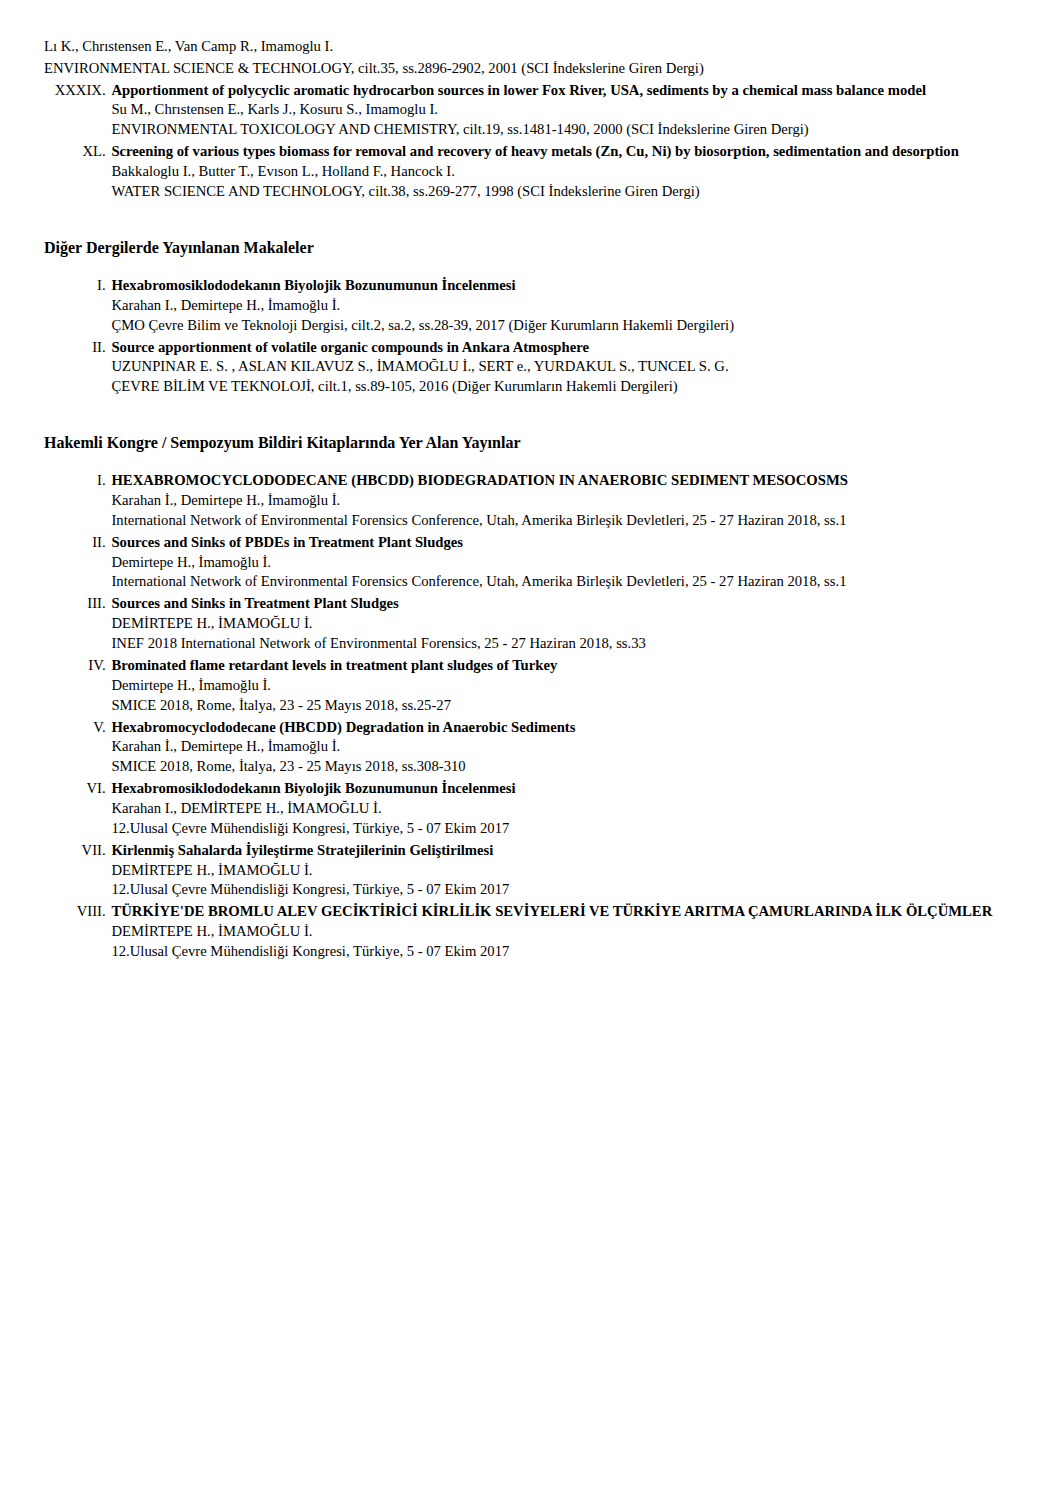Lı K., Chrıstensen E., Van Camp R., Imamoglu I.
ENVIRONMENTAL SCIENCE & TECHNOLOGY, cilt.35, ss.2896-2902, 2001 (SCI İndekslerine Giren Dergi)
XXXIX.
Apportionment of polycyclic aromatic hydrocarbon sources in lower Fox River, USA, sediments by a chemical mass balance model
Su M., Chrıstensen E., Karls J., Kosuru S., Imamoglu I.
ENVIRONMENTAL TOXICOLOGY AND CHEMISTRY, cilt.19, ss.1481-1490, 2000 (SCI İndekslerine Giren Dergi)
XL.
Screening of various types biomass for removal and recovery of heavy metals (Zn, Cu, Ni) by biosorption, sedimentation and desorption
Bakkaloglu I., Butter T., Evıson L., Holland F., Hancock I.
WATER SCIENCE AND TECHNOLOGY, cilt.38, ss.269-277, 1998 (SCI İndekslerine Giren Dergi)
Diğer Dergilerde Yayınlanan Makaleler
I.
Hexabromosiklododekanın Biyolojik Bozunumunun İncelenmesi
Karahan I., Demirtepe H., İmamoğlu İ.
ÇMO Çevre Bilim ve Teknoloji Dergisi, cilt.2, sa.2, ss.28-39, 2017 (Diğer Kurumların Hakemli Dergileri)
II.
Source apportionment of volatile organic compounds in Ankara Atmosphere
UZUNPINAR E. S. , ASLAN KILAVUZ S., İMAMOĞLU İ., SERT e., YURDAKUL S., TUNCEL S. G.
ÇEVRE BİLİM VE TEKNOLOJİ, cilt.1, ss.89-105, 2016 (Diğer Kurumların Hakemli Dergileri)
Hakemli Kongre / Sempozyum Bildiri Kitaplarında Yer Alan Yayınlar
I.
HEXABROMOCYCLODODECANE (HBCDD) BIODEGRADATION IN ANAEROBIC SEDIMENT MESOCOSMS
Karahan İ., Demirtepe H., İmamoğlu İ.
International Network of Environmental Forensics Conference, Utah, Amerika Birleşik Devletleri, 25 - 27 Haziran 2018, ss.1
II.
Sources and Sinks of PBDEs in Treatment Plant Sludges
Demirtepe H., İmamoğlu İ.
International Network of Environmental Forensics Conference, Utah, Amerika Birleşik Devletleri, 25 - 27 Haziran 2018, ss.1
III.
Sources and Sinks in Treatment Plant Sludges
DEMİRTEPE H., İMAMOĞLU İ.
INEF 2018 International Network of Environmental Forensics, 25 - 27 Haziran 2018, ss.33
IV.
Brominated flame retardant levels in treatment plant sludges of Turkey
Demirtepe H., İmamoğlu İ.
SMICE 2018, Rome, İtalya, 23 - 25 Mayıs 2018, ss.25-27
V.
Hexabromocyclododecane (HBCDD) Degradation in Anaerobic Sediments
Karahan İ., Demirtepe H., İmamoğlu İ.
SMICE 2018, Rome, İtalya, 23 - 25 Mayıs 2018, ss.308-310
VI.
Hexabromosiklododekanın Biyolojik Bozunumunun İncelenmesi
Karahan I., DEMİRTEPE H., İMAMOĞLU İ.
12.Ulusal Çevre Mühendisliği Kongresi, Türkiye, 5 - 07 Ekim 2017
VII.
Kirlenmiş Sahalarda İyileştirme Stratejilerinin Geliştirilmesi
DEMİRTEPE H., İMAMOĞLU İ.
12.Ulusal Çevre Mühendisliği Kongresi, Türkiye, 5 - 07 Ekim 2017
VIII.
TÜRKİYE'DE BROMLU ALEV GECİKTİRİCİ KİRLİLİK SEVİYELERİ VE TÜRKİYE ARITMA ÇAMURLARINDA İLK ÖLÇÜMLER
DEMİRTEPE H., İMAMOĞLU İ.
12.Ulusal Çevre Mühendisliği Kongresi, Türkiye, 5 - 07 Ekim 2017